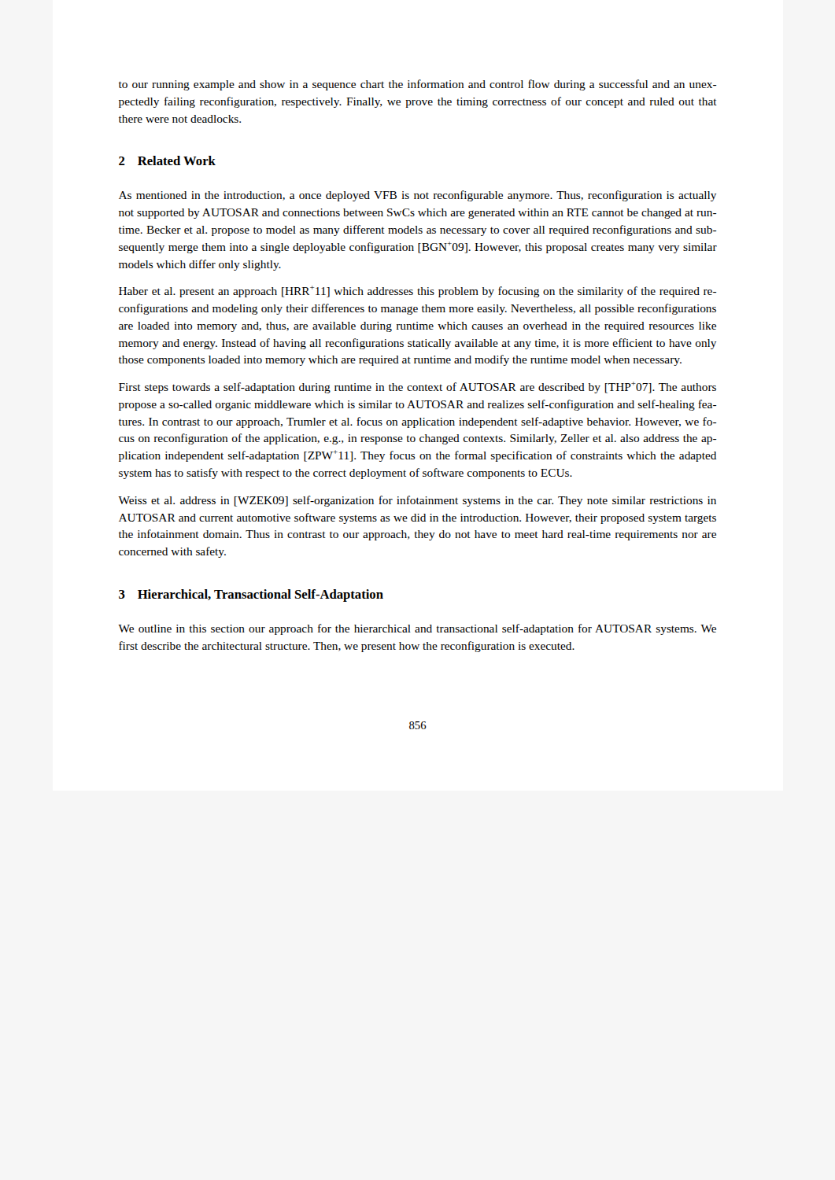to our running example and show in a sequence chart the information and control flow during a successful and an unexpectedly failing reconfiguration, respectively. Finally, we prove the timing correctness of our concept and ruled out that there were not deadlocks.
2 Related Work
As mentioned in the introduction, a once deployed VFB is not reconfigurable anymore. Thus, reconfiguration is actually not supported by AUTOSAR and connections between SwCs which are generated within an RTE cannot be changed at runtime. Becker et al. propose to model as many different models as necessary to cover all required reconfigurations and subsequently merge them into a single deployable configuration [BGN+09]. However, this proposal creates many very similar models which differ only slightly.
Haber et al. present an approach [HRR+11] which addresses this problem by focusing on the similarity of the required reconfigurations and modeling only their differences to manage them more easily. Nevertheless, all possible reconfigurations are loaded into memory and, thus, are available during runtime which causes an overhead in the required resources like memory and energy. Instead of having all reconfigurations statically available at any time, it is more efficient to have only those components loaded into memory which are required at runtime and modify the runtime model when necessary.
First steps towards a self-adaptation during runtime in the context of AUTOSAR are described by [THP+07]. The authors propose a so-called organic middleware which is similar to AUTOSAR and realizes self-configuration and self-healing features. In contrast to our approach, Trumler et al. focus on application independent self-adaptive behavior. However, we focus on reconfiguration of the application, e.g., in response to changed contexts. Similarly, Zeller et al. also address the application independent self-adaptation [ZPW+11]. They focus on the formal specification of constraints which the adapted system has to satisfy with respect to the correct deployment of software components to ECUs.
Weiss et al. address in [WZEK09] self-organization for infotainment systems in the car. They note similar restrictions in AUTOSAR and current automotive software systems as we did in the introduction. However, their proposed system targets the infotainment domain. Thus in contrast to our approach, they do not have to meet hard real-time requirements nor are concerned with safety.
3 Hierarchical, Transactional Self-Adaptation
We outline in this section our approach for the hierarchical and transactional self-adaptation for AUTOSAR systems. We first describe the architectural structure. Then, we present how the reconfiguration is executed.
856